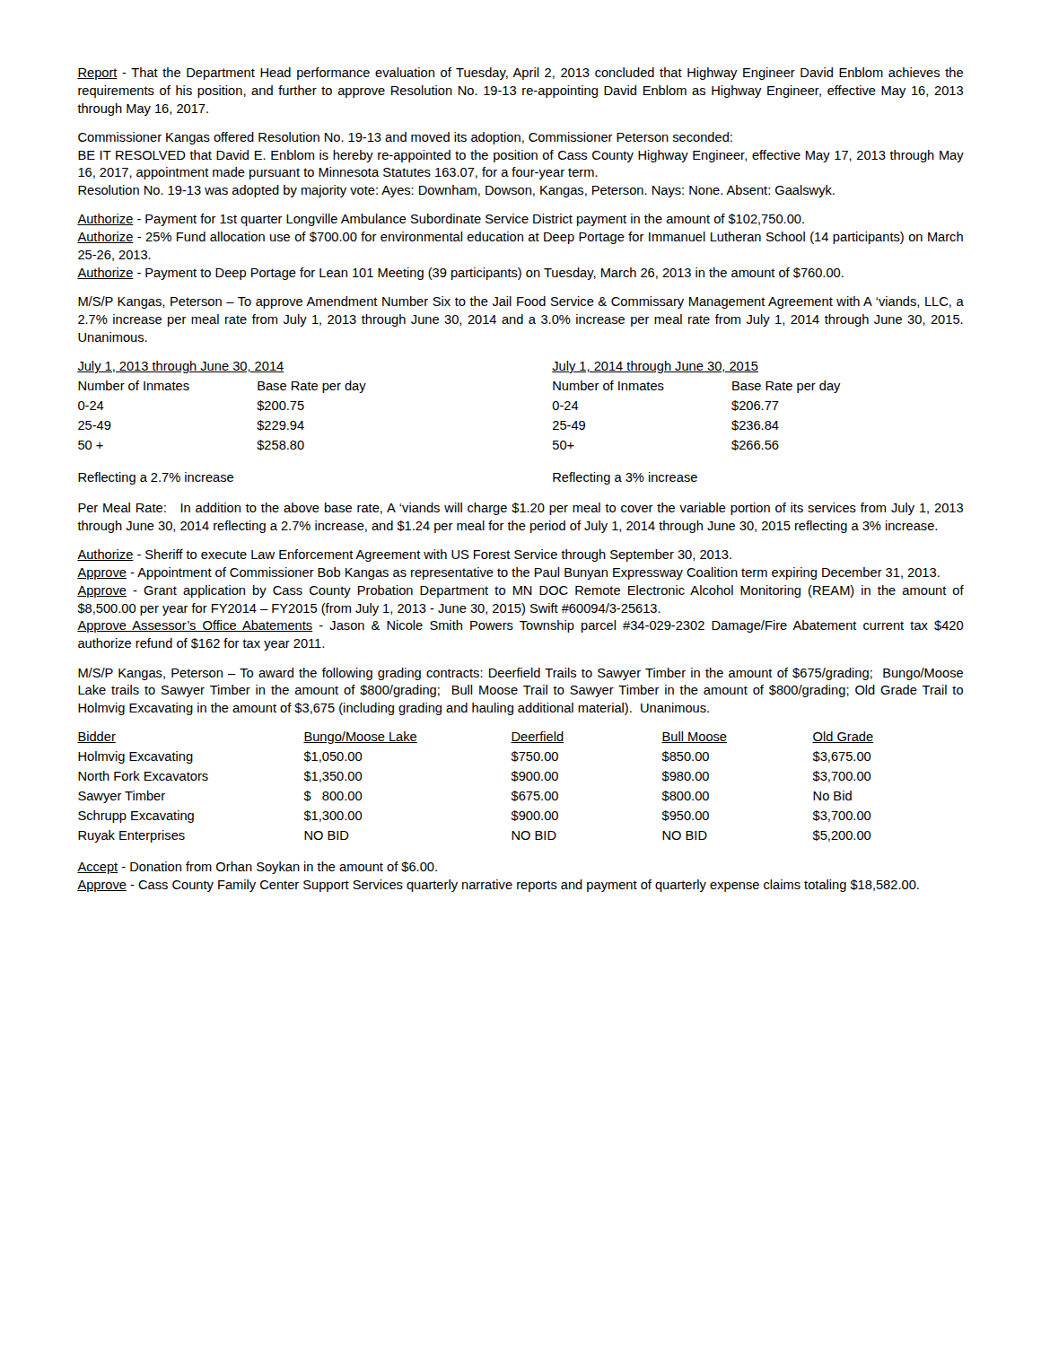Report - That the Department Head performance evaluation of Tuesday, April 2, 2013 concluded that Highway Engineer David Enblom achieves the requirements of his position, and further to approve Resolution No. 19-13 re-appointing David Enblom as Highway Engineer, effective May 16, 2013 through May 16, 2017.
Commissioner Kangas offered Resolution No. 19-13 and moved its adoption, Commissioner Peterson seconded:
BE IT RESOLVED that David E. Enblom is hereby re-appointed to the position of Cass County Highway Engineer, effective May 17, 2013 through May 16, 2017, appointment made pursuant to Minnesota Statutes 163.07, for a four-year term.
Resolution No. 19-13 was adopted by majority vote: Ayes: Downham, Dowson, Kangas, Peterson. Nays: None. Absent: Gaalswyk.
Authorize - Payment for 1st quarter Longville Ambulance Subordinate Service District payment in the amount of $102,750.00.
Authorize - 25% Fund allocation use of $700.00 for environmental education at Deep Portage for Immanuel Lutheran School (14 participants) on March 25-26, 2013.
Authorize - Payment to Deep Portage for Lean 101 Meeting (39 participants) on Tuesday, March 26, 2013 in the amount of $760.00.
M/S/P Kangas, Peterson – To approve Amendment Number Six to the Jail Food Service & Commissary Management Agreement with A ‘viands, LLC, a 2.7% increase per meal rate from July 1, 2013 through June 30, 2014 and a 3.0% increase per meal rate from July 1, 2014 through June 30, 2015. Unanimous.
| July 1, 2013 through June 30, 2014 | | July 1, 2014 through June 30, 2015 |
| Number of Inmates | Base Rate per day | | Number of Inmates | Base Rate per day |
| 0-24 | $200.75 | | 0-24 | $206.77 |
| 25-49 | $229.94 | | 25-49 | $236.84 |
| 50 + | $258.80 | | 50+ | $266.56 |
| Reflecting a 2.7% increase | | Reflecting a 3% increase |
Per Meal Rate: In addition to the above base rate, A ‘viands will charge $1.20 per meal to cover the variable portion of its services from July 1, 2013 through June 30, 2014 reflecting a 2.7% increase, and $1.24 per meal for the period of July 1, 2014 through June 30, 2015 reflecting a 3% increase.
Authorize - Sheriff to execute Law Enforcement Agreement with US Forest Service through September 30, 2013.
Approve - Appointment of Commissioner Bob Kangas as representative to the Paul Bunyan Expressway Coalition term expiring December 31, 2013.
Approve - Grant application by Cass County Probation Department to MN DOC Remote Electronic Alcohol Monitoring (REAM) in the amount of $8,500.00 per year for FY2014 – FY2015 (from July 1, 2013 - June 30, 2015) Swift #60094/3-25613.
Approve Assessor’s Office Abatements - Jason & Nicole Smith Powers Township parcel #34-029-2302 Damage/Fire Abatement current tax $420 authorize refund of $162 for tax year 2011.
M/S/P Kangas, Peterson – To award the following grading contracts: Deerfield Trails to Sawyer Timber in the amount of $675/grading; Bungo/Moose Lake trails to Sawyer Timber in the amount of $800/grading; Bull Moose Trail to Sawyer Timber in the amount of $800/grading; Old Grade Trail to Holmvig Excavating in the amount of $3,675 (including grading and hauling additional material). Unanimous.
| Bidder | Bungo/Moose Lake | Deerfield | Bull Moose | Old Grade |
| --- | --- | --- | --- | --- |
| Holmvig Excavating | $1,050.00 | $750.00 | $850.00 | $3,675.00 |
| North Fork Excavators | $1,350.00 | $900.00 | $980.00 | $3,700.00 |
| Sawyer Timber | $ 800.00 | $675.00 | $800.00 | No Bid |
| Schrupp Excavating | $1,300.00 | $900.00 | $950.00 | $3,700.00 |
| Ruyak Enterprises | NO BID | NO BID | NO BID | $5,200.00 |
Accept - Donation from Orhan Soykan in the amount of $6.00.
Approve - Cass County Family Center Support Services quarterly narrative reports and payment of quarterly expense claims totaling $18,582.00.